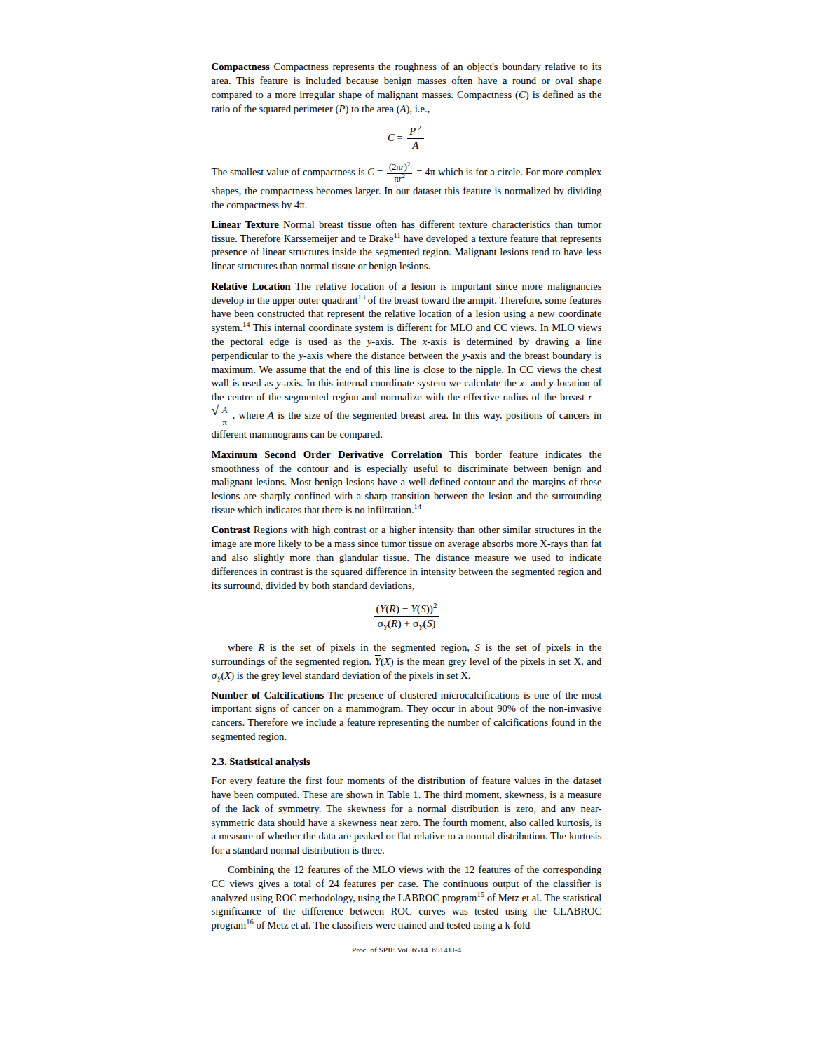Compactness Compactness represents the roughness of an object's boundary relative to its area. This feature is included because benign masses often have a round or oval shape compared to a more irregular shape of malignant masses. Compactness (C) is defined as the ratio of the squared perimeter (P) to the area (A), i.e.,
C = P 2 A
The smallest value of compactness is C = (2πr)2 πr2 = 4π which is for a circle. For more complex shapes, the compactness becomes larger. In our dataset this feature is normalized by dividing the compactness by 4π.
Linear Texture Normal breast tissue often has different texture characteristics than tumor tissue. Therefore Karssemeijer and te Brake11 have developed a texture feature that represents presence of linear structures inside the segmented region. Malignant lesions tend to have less linear structures than normal tissue or benign lesions.
Relative Location The relative location of a lesion is important since more malignancies develop in the upper outer quadrant13 of the breast toward the armpit. Therefore, some features have been constructed that represent the relative location of a lesion using a new coordinate system.14 This internal coordinate system is different for MLO and CC views. In MLO views the pectoral edge is used as the y-axis. The x-axis is determined by drawing a line perpendicular to the y-axis where the distance between the y-axis and the breast boundary is maximum. We assume that the end of this line is close to the nipple. In CC views the chest wall is used as y-axis. In this internal coordinate system we calculate the x- and y-location of the centre of the segmented region and normalize with the effective radius of the breast r = Aπ, where A is the size of the segmented breast area. In this way, positions of cancers in different mammograms can be compared.
Maximum Second Order Derivative Correlation This border feature indicates the smoothness of the contour and is especially useful to discriminate between benign and malignant lesions. Most benign lesions have a well-defined contour and the margins of these lesions are sharply confined with a sharp transition between the lesion and the surrounding tissue which indicates that there is no infiltration.14
Contrast Regions with high contrast or a higher intensity than other similar structures in the image are more likely to be a mass since tumor tissue on average absorbs more X-rays than fat and also slightly more than glandular tissue. The distance measure we used to indicate differences in contrast is the squared difference in intensity between the segmented region and its surround, divided by both standard deviations,
(Y(R) − Y(S))2 σY(R) + σY(S)
where R is the set of pixels in the segmented region, S is the set of pixels in the surroundings of the segmented region. Y(X) is the mean grey level of the pixels in set X, and σY(X) is the grey level standard deviation of the pixels in set X.
Number of Calcifications The presence of clustered microcalcifications is one of the most important signs of cancer on a mammogram. They occur in about 90% of the non-invasive cancers. Therefore we include a feature representing the number of calcifications found in the segmented region.
2.3. Statistical analysis
For every feature the first four moments of the distribution of feature values in the dataset have been computed. These are shown in Table 1. The third moment, skewness, is a measure of the lack of symmetry. The skewness for a normal distribution is zero, and any near-symmetric data should have a skewness near zero. The fourth moment, also called kurtosis, is a measure of whether the data are peaked or flat relative to a normal distribution. The kurtosis for a standard normal distribution is three.
Combining the 12 features of the MLO views with the 12 features of the corresponding CC views gives a total of 24 features per case. The continuous output of the classifier is analyzed using ROC methodology, using the LABROC program15 of Metz et al. The statistical significance of the difference between ROC curves was tested using the CLABROC program16 of Metz et al. The classifiers were trained and tested using a k-fold
Proc. of SPIE Vol. 6514 65141J-4